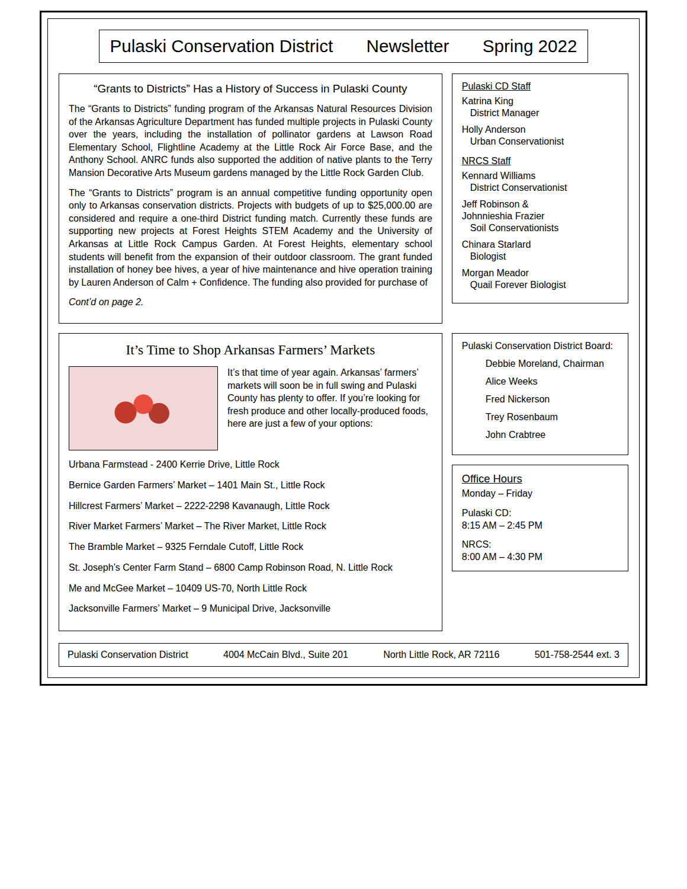Pulaski Conservation District Newsletter Spring 2022
“Grants to Districts” Has a History of Success in Pulaski County
The “Grants to Districts” funding program of the Arkansas Natural Resources Division of the Arkansas Agriculture Department has funded multiple projects in Pulaski County over the years, including the installation of pollinator gardens at Lawson Road Elementary School, Flightline Academy at the Little Rock Air Force Base, and the Anthony School. ANRC funds also supported the addition of native plants to the Terry Mansion Decorative Arts Museum gardens managed by the Little Rock Garden Club.
The “Grants to Districts” program is an annual competitive funding opportunity open only to Arkansas conservation districts. Projects with budgets of up to $25,000.00 are considered and require a one-third District funding match. Currently these funds are supporting new projects at Forest Heights STEM Academy and the University of Arkansas at Little Rock Campus Garden. At Forest Heights, elementary school students will benefit from the expansion of their outdoor classroom. The grant funded installation of honey bee hives, a year of hive maintenance and hive operation training by Lauren Anderson of Calm + Confidence. The funding also provided for purchase of
Cont’d on page 2.
Pulaski CD Staff
Katrina KingDistrict Manager
Holly AndersonUrban Conservationist
NRCS Staff
Kennard WilliamsDistrict Conservationist
Jeff Robinson &
Johnnieshia FrazierSoil Conservationists
Chinara StarlardBiologist
Morgan MeadorQuail Forever Biologist
It’s Time to Shop Arkansas Farmers’ Markets
It’s that time of year again. Arkansas’ farmers’ markets will soon be in full swing and Pulaski County has plenty to offer. If you’re looking for fresh produce and other locally-produced foods, here are just a few of your options:
Urbana Farmstead - 2400 Kerrie Drive, Little Rock
Bernice Garden Farmers’ Market – 1401 Main St., Little Rock
Hillcrest Farmers’ Market – 2222-2298 Kavanaugh, Little Rock
River Market Farmers’ Market – The River Market, Little Rock
The Bramble Market – 9325 Ferndale Cutoff, Little Rock
St. Joseph’s Center Farm Stand – 6800 Camp Robinson Road, N. Little Rock
Me and McGee Market – 10409 US-70, North Little Rock
Jacksonville Farmers’ Market – 9 Municipal Drive, Jacksonville
Pulaski Conservation District Board:
Debbie Moreland, Chairman
Alice Weeks
Fred Nickerson
Trey Rosenbaum
John Crabtree
Office Hours
Monday – Friday
Pulaski CD:
8:15 AM – 2:45 PM
NRCS:
8:00 AM – 4:30 PM
Pulaski Conservation District 4004 McCain Blvd., Suite 201 North Little Rock, AR 72116 501-758-2544 ext. 3